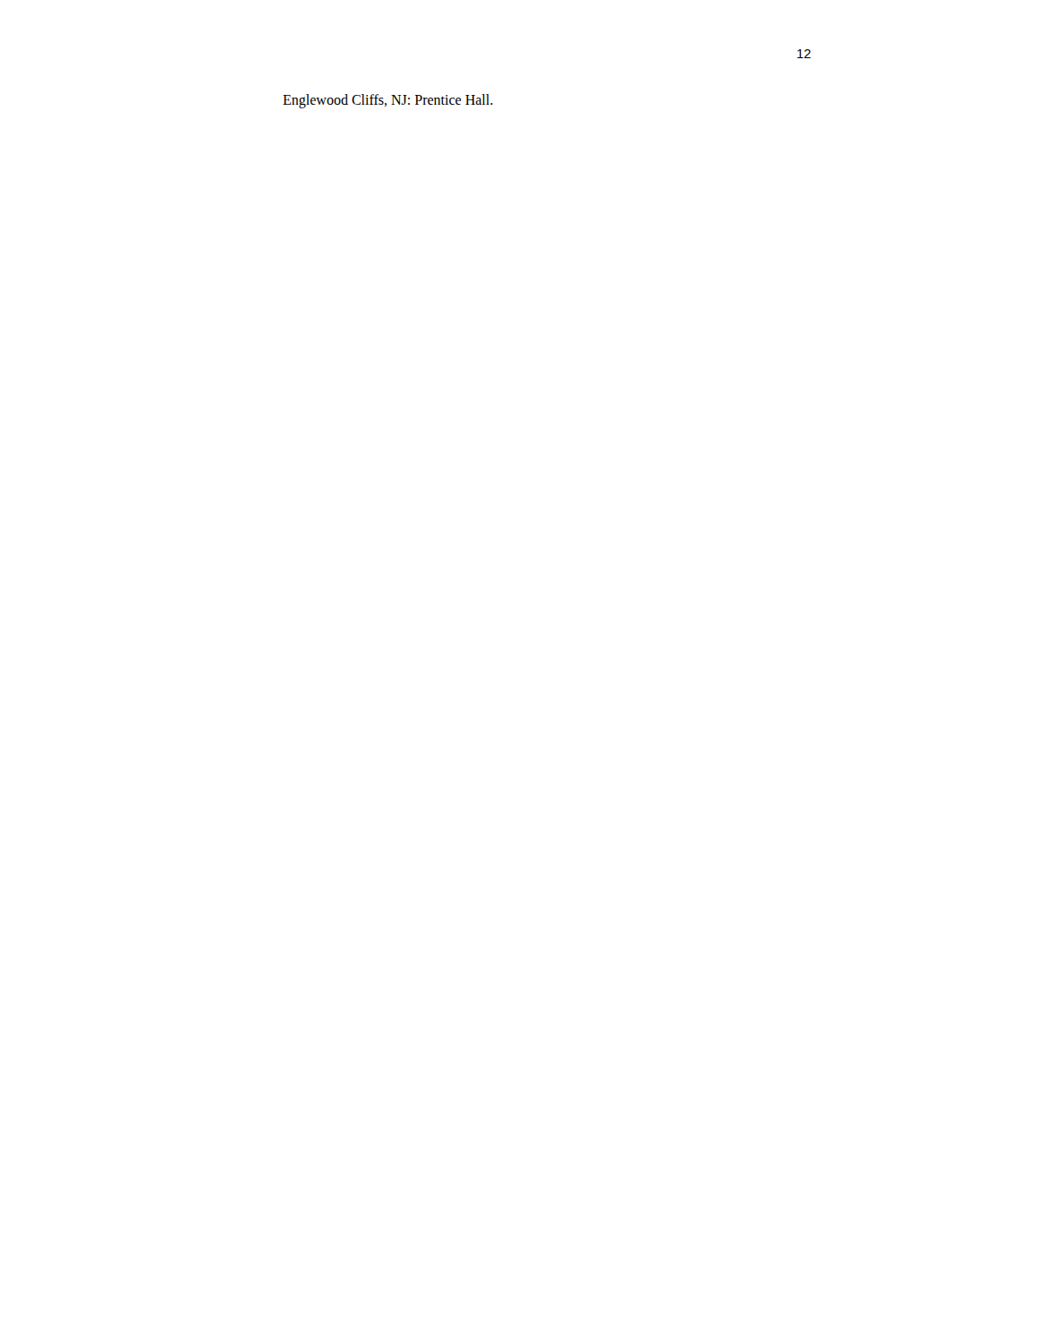12
Englewood Cliffs, NJ: Prentice Hall.